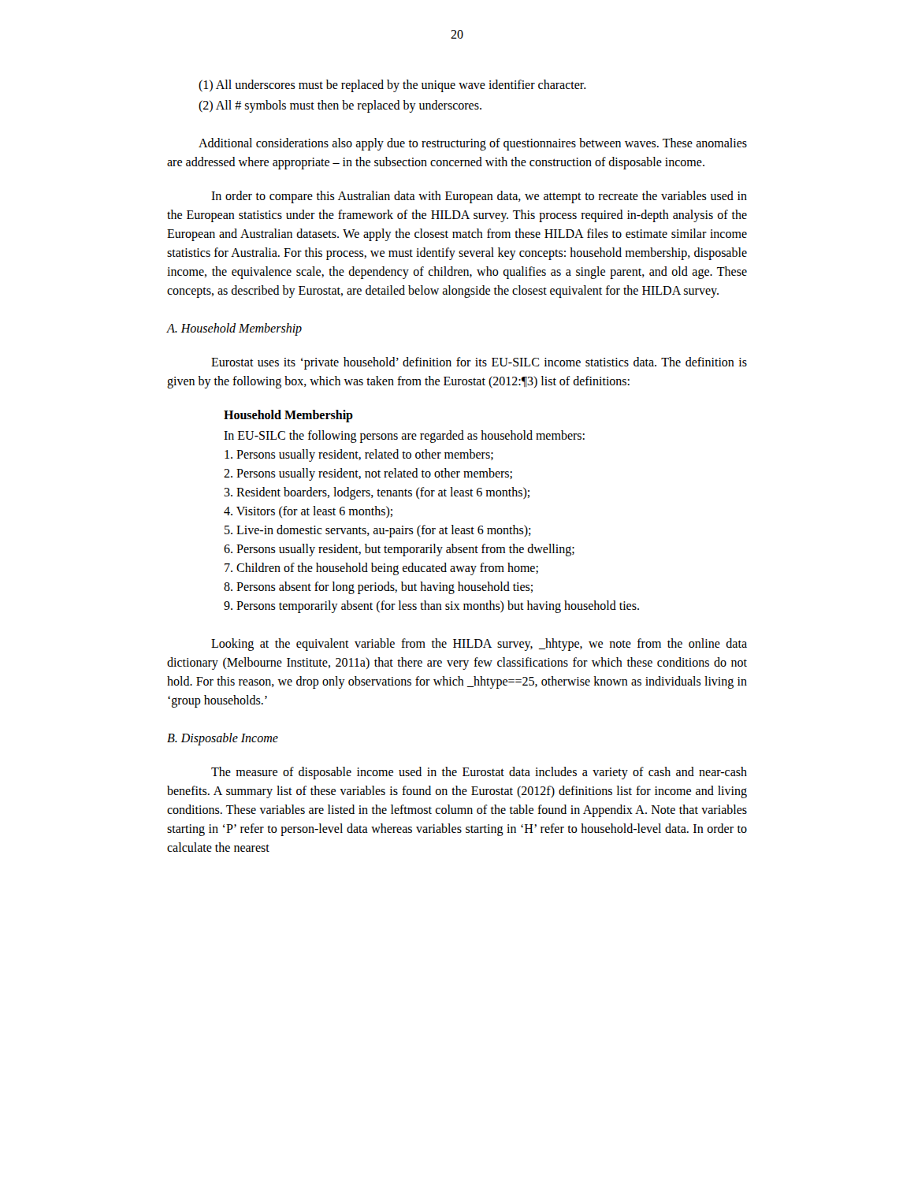20
(1) All underscores must be replaced by the unique wave identifier character.
(2) All # symbols must then be replaced by underscores.
Additional considerations also apply due to restructuring of questionnaires between waves. These anomalies are addressed where appropriate – in the subsection concerned with the construction of disposable income.
In order to compare this Australian data with European data, we attempt to recreate the variables used in the European statistics under the framework of the HILDA survey. This process required in-depth analysis of the European and Australian datasets. We apply the closest match from these HILDA files to estimate similar income statistics for Australia. For this process, we must identify several key concepts: household membership, disposable income, the equivalence scale, the dependency of children, who qualifies as a single parent, and old age. These concepts, as described by Eurostat, are detailed below alongside the closest equivalent for the HILDA survey.
A. Household Membership
Eurostat uses its ‘private household’ definition for its EU-SILC income statistics data. The definition is given by the following box, which was taken from the Eurostat (2012:¶3) list of definitions:
Household Membership
In EU-SILC the following persons are regarded as household members:
1. Persons usually resident, related to other members;
2. Persons usually resident, not related to other members;
3. Resident boarders, lodgers, tenants (for at least 6 months);
4. Visitors (for at least 6 months);
5. Live-in domestic servants, au-pairs (for at least 6 months);
6. Persons usually resident, but temporarily absent from the dwelling;
7. Children of the household being educated away from home;
8. Persons absent for long periods, but having household ties;
9. Persons temporarily absent (for less than six months) but having household ties.
Looking at the equivalent variable from the HILDA survey, _hhtype, we note from the online data dictionary (Melbourne Institute, 2011a) that there are very few classifications for which these conditions do not hold. For this reason, we drop only observations for which _hhtype==25, otherwise known as individuals living in ‘group households.’
B. Disposable Income
The measure of disposable income used in the Eurostat data includes a variety of cash and near-cash benefits. A summary list of these variables is found on the Eurostat (2012f) definitions list for income and living conditions. These variables are listed in the leftmost column of the table found in Appendix A. Note that variables starting in ‘P’ refer to person-level data whereas variables starting in ‘H’ refer to household-level data. In order to calculate the nearest